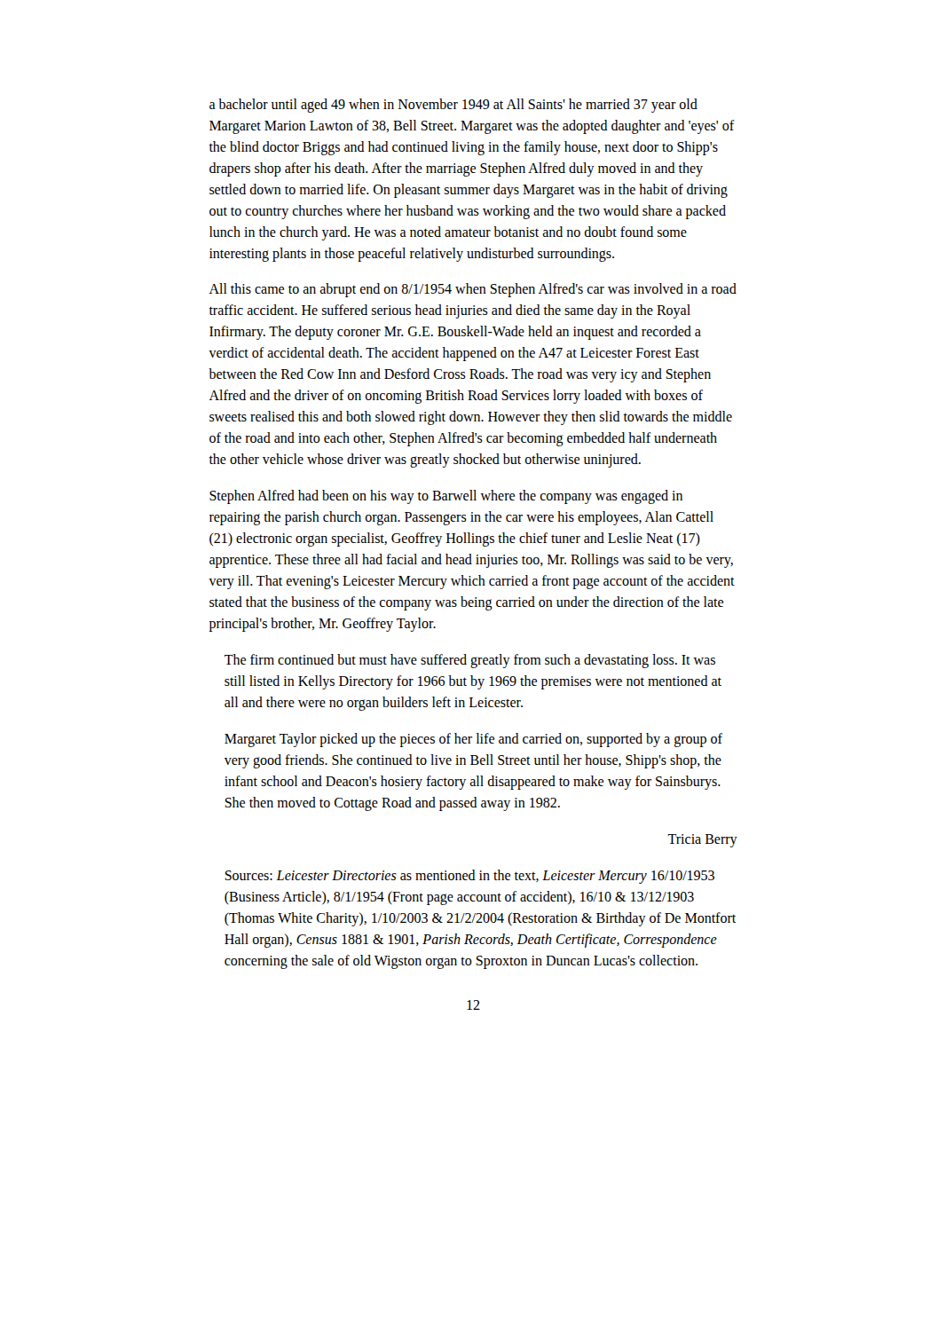a bachelor until aged 49 when in November 1949 at All Saints' he married 37 year old Margaret Marion Lawton of 38, Bell Street. Margaret was the adopted daughter and 'eyes' of the blind doctor Briggs and had continued living in the family house, next door to Shipp's drapers shop after his death. After the marriage Stephen Alfred duly moved in and they settled down to married life. On pleasant summer days Margaret was in the habit of driving out to country churches where her husband was working and the two would share a packed lunch in the church yard. He was a noted amateur botanist and no doubt found some interesting plants in those peaceful relatively undisturbed surroundings.
All this came to an abrupt end on 8/1/1954 when Stephen Alfred's car was involved in a road traffic accident. He suffered serious head injuries and died the same day in the Royal Infirmary. The deputy coroner Mr. G.E. Bouskell-Wade held an inquest and recorded a verdict of accidental death. The accident happened on the A47 at Leicester Forest East between the Red Cow Inn and Desford Cross Roads. The road was very icy and Stephen Alfred and the driver of on oncoming British Road Services lorry loaded with boxes of sweets realised this and both slowed right down. However they then slid towards the middle of the road and into each other, Stephen Alfred's car becoming embedded half underneath the other vehicle whose driver was greatly shocked but otherwise uninjured.
Stephen Alfred had been on his way to Barwell where the company was engaged in repairing the parish church organ. Passengers in the car were his employees, Alan Cattell (21) electronic organ specialist, Geoffrey Hollings the chief tuner and Leslie Neat (17) apprentice. These three all had facial and head injuries too, Mr. Rollings was said to be very, very ill. That evening's Leicester Mercury which carried a front page account of the accident stated that the business of the company was being carried on under the direction of the late principal's brother, Mr. Geoffrey Taylor.
The firm continued but must have suffered greatly from such a devastating loss. It was still listed in Kellys Directory for 1966 but by 1969 the premises were not mentioned at all and there were no organ builders left in Leicester.
Margaret Taylor picked up the pieces of her life and carried on, supported by a group of very good friends. She continued to live in Bell Street until her house, Shipp's shop, the infant school and Deacon's hosiery factory all disappeared to make way for Sainsburys. She then moved to Cottage Road and passed away in 1982.
Tricia Berry
Sources: Leicester Directories as mentioned in the text, Leicester Mercury 16/10/1953 (Business Article), 8/1/1954 (Front page account of accident), 16/10 & 13/12/1903 (Thomas White Charity), 1/10/2003 & 21/2/2004 (Restoration & Birthday of De Montfort Hall organ), Census 1881 & 1901, Parish Records, Death Certificate, Correspondence concerning the sale of old Wigston organ to Sproxton in Duncan Lucas's collection.
12